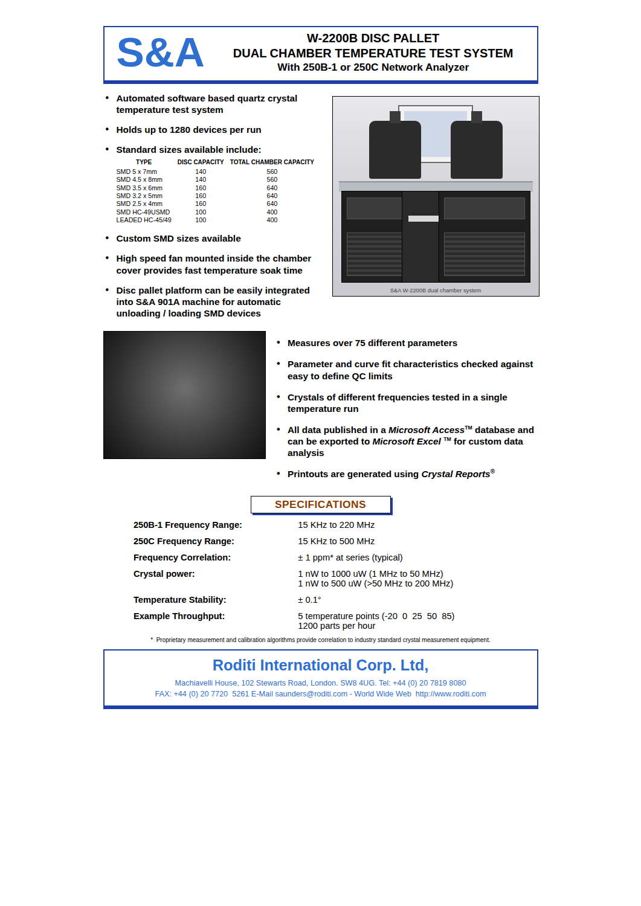S&A
W-2200B DISC PALLET
DUAL CHAMBER TEMPERATURE TEST SYSTEM
With 250B-1 or 250C Network Analyzer
Automated software based quartz crystal temperature test system
Holds up to 1280 devices per run
Standard sizes available include:
| TYPE | DISC CAPACITY | TOTAL CHAMBER CAPACITY |
| --- | --- | --- |
| SMD 5 x 7mm | 140 | 560 |
| SMD 4.5 x 8mm | 140 | 560 |
| SMD 3.5 x 6mm | 160 | 640 |
| SMD 3.2 x 5mm | 160 | 640 |
| SMD 2.5 x 4mm | 160 | 640 |
| SMD HC-49USMD | 100 | 400 |
| LEADED HC-45/49 | 100 | 400 |
Custom SMD sizes available
High speed fan mounted inside the chamber cover provides fast temperature soak time
Disc pallet platform can be easily integrated into S&A 901A machine for automatic unloading / loading SMD devices
S&A W-2200B dual chamber system
Measures over 75 different parameters
Parameter and curve fit characteristics checked against easy to define QC limits
Crystals of different frequencies tested in a single temperature run
All data published in a Microsoft Access TM database and can be exported to Microsoft Excel TM for custom data analysis
Printouts are generated using Crystal Reports®
SPECIFICATIONS
| 250B-1 Frequency Range: | 15 KHz to 220 MHz |
| 250C Frequency Range: | 15 KHz to 500 MHz |
| Frequency Correlation: | ± 1 ppm* at series (typical) |
| Crystal power: | 1 nW to 1000 uW (1 MHz to 50 MHz) 1 nW to 500 uW (>50 MHz to 200 MHz) |
| Temperature Stability: | ± 0.1° |
| Example Throughput: | 5 temperature points (-20 0 25 50 85) 1200 parts per hour |
* Proprietary measurement and calibration algorithms provide correlation to industry standard crystal measurement equipment.
Roditi International Corp. Ltd,
Machiavelli House, 102 Stewarts Road, London. SW8 4UG. Tel: +44 (0) 20 7819 8080
FAX: +44 (0) 20 7720 5261 E-Mail saunders@roditi.com - World Wide Web http://www.roditi.com